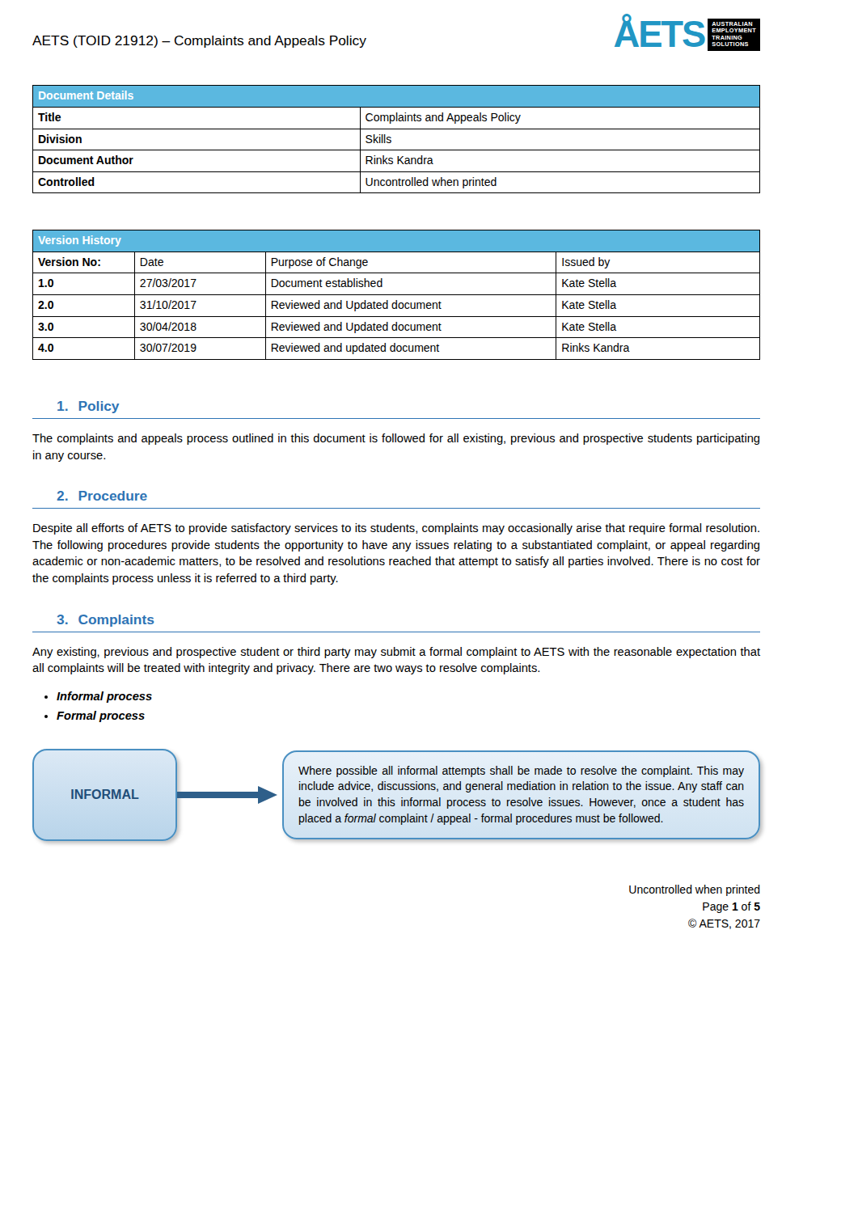AETS (TOID 21912) – Complaints and Appeals Policy
ÅETS
AUSTRALIAN
EMPLOYMENT
TRAINING
SOLUTIONS
| Document Details |
| --- |
| Title | Complaints and Appeals Policy |
| Division | Skills |
| Document Author | Rinks Kandra |
| Controlled | Uncontrolled when printed |
| Version History |
| --- |
| Version No: | Date | Purpose of Change | Issued by |
| 1.0 | 27/03/2017 | Document established | Kate Stella |
| 2.0 | 31/10/2017 | Reviewed and Updated document | Kate Stella |
| 3.0 | 30/04/2018 | Reviewed and Updated document | Kate Stella |
| 4.0 | 30/07/2019 | Reviewed and updated document | Rinks Kandra |
1. Policy
The complaints and appeals process outlined in this document is followed for all existing, previous and prospective students participating in any course.
2. Procedure
Despite all efforts of AETS to provide satisfactory services to its students, complaints may occasionally arise that require formal resolution. The following procedures provide students the opportunity to have any issues relating to a substantiated complaint, or appeal regarding academic or non-academic matters, to be resolved and resolutions reached that attempt to satisfy all parties involved. There is no cost for the complaints process unless it is referred to a third party.
3. Complaints
Any existing, previous and prospective student or third party may submit a formal complaint to AETS with the reasonable expectation that all complaints will be treated with integrity and privacy. There are two ways to resolve complaints.
Informal process
Formal process
INFORMAL
Where possible all informal attempts shall be made to resolve the complaint. This may include advice, discussions, and general mediation in relation to the issue. Any staff can be involved in this informal process to resolve issues. However, once a student has placed a formal complaint / appeal - formal procedures must be followed.
Uncontrolled when printed
Page 1 of 5
© AETS, 2017